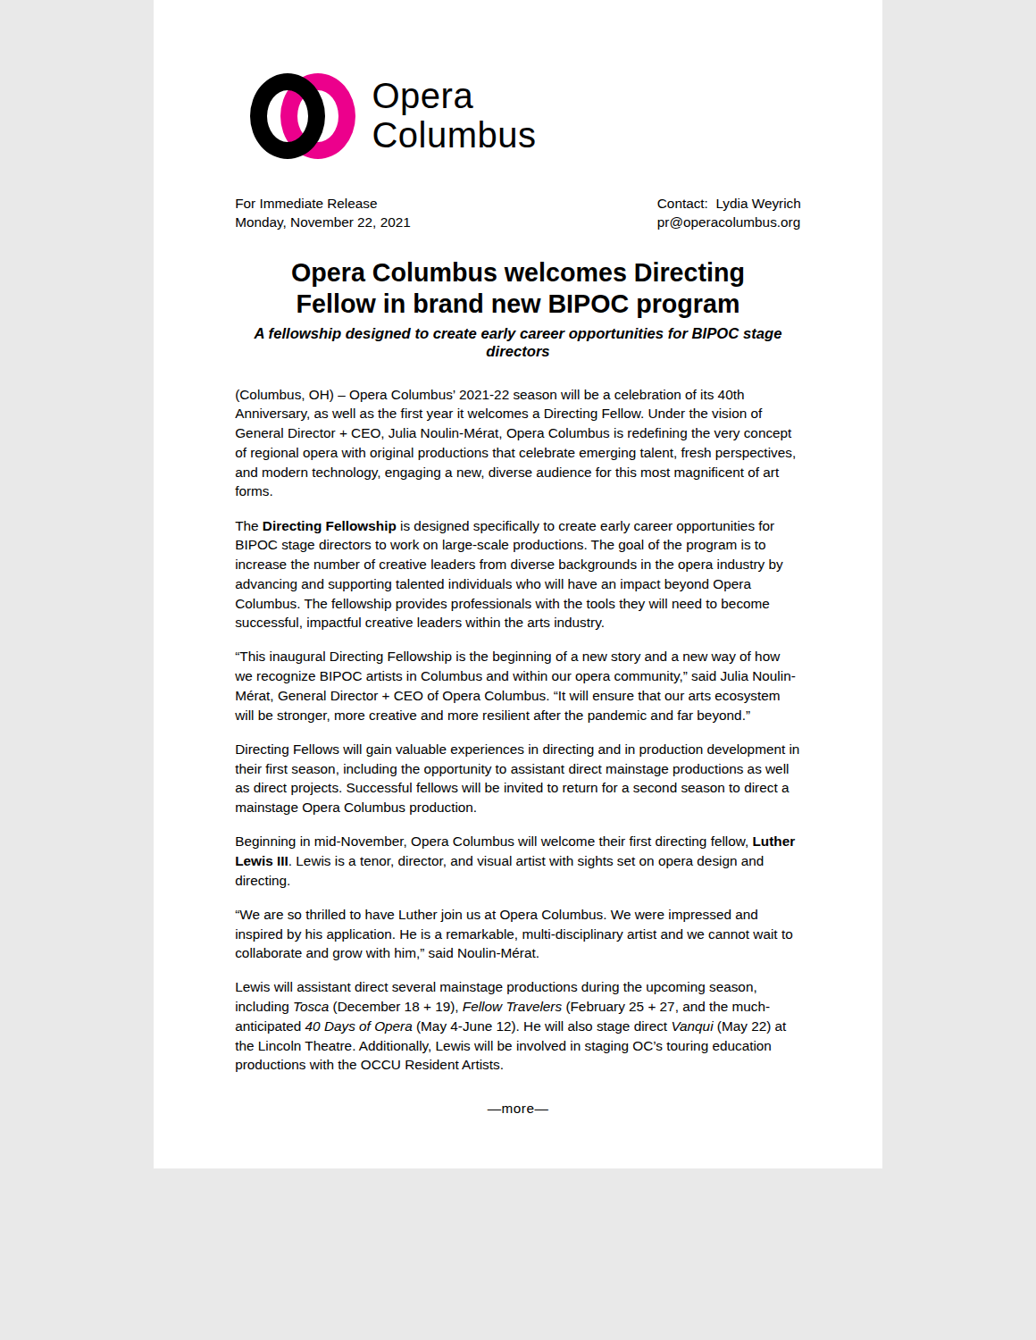Opera
Columbus
For Immediate Release
Monday, November 22, 2021
Contact: Lydia Weyrich
pr@operacolumbus.org
Opera Columbus welcomes Directing Fellow in brand new BIPOC program
A fellowship designed to create early career opportunities for BIPOC stage directors
(Columbus, OH) – Opera Columbus’ 2021-22 season will be a celebration of its 40th Anniversary, as well as the first year it welcomes a Directing Fellow. Under the vision of General Director + CEO, Julia Noulin-Mérat, Opera Columbus is redefining the very concept of regional opera with original productions that celebrate emerging talent, fresh perspectives, and modern technology, engaging a new, diverse audience for this most magnificent of art forms.
The Directing Fellowship is designed specifically to create early career opportunities for BIPOC stage directors to work on large-scale productions. The goal of the program is to increase the number of creative leaders from diverse backgrounds in the opera industry by advancing and supporting talented individuals who will have an impact beyond Opera Columbus. The fellowship provides professionals with the tools they will need to become successful, impactful creative leaders within the arts industry.
“This inaugural Directing Fellowship is the beginning of a new story and a new way of how we recognize BIPOC artists in Columbus and within our opera community,” said Julia Noulin-Mérat, General Director + CEO of Opera Columbus. “It will ensure that our arts ecosystem will be stronger, more creative and more resilient after the pandemic and far beyond.”
Directing Fellows will gain valuable experiences in directing and in production development in their first season, including the opportunity to assistant direct mainstage productions as well as direct projects. Successful fellows will be invited to return for a second season to direct a mainstage Opera Columbus production.
Beginning in mid-November, Opera Columbus will welcome their first directing fellow, Luther Lewis III. Lewis is a tenor, director, and visual artist with sights set on opera design and directing.
“We are so thrilled to have Luther join us at Opera Columbus. We were impressed and inspired by his application. He is a remarkable, multi-disciplinary artist and we cannot wait to collaborate and grow with him,” said Noulin-Mérat.
Lewis will assistant direct several mainstage productions during the upcoming season, including Tosca (December 18 + 19), Fellow Travelers (February 25 + 27, and the much-anticipated 40 Days of Opera (May 4-June 12). He will also stage direct Vanqui (May 22) at the Lincoln Theatre. Additionally, Lewis will be involved in staging OC’s touring education productions with the OCCU Resident Artists.
—more—